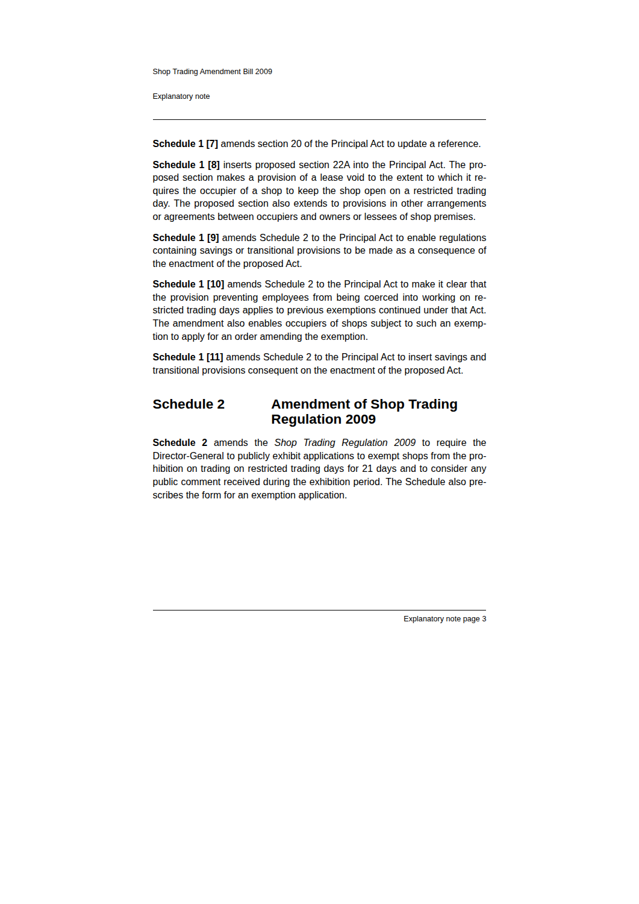Shop Trading Amendment Bill 2009
Explanatory note
Schedule 1 [7] amends section 20 of the Principal Act to update a reference.
Schedule 1 [8] inserts proposed section 22A into the Principal Act. The proposed section makes a provision of a lease void to the extent to which it requires the occupier of a shop to keep the shop open on a restricted trading day. The proposed section also extends to provisions in other arrangements or agreements between occupiers and owners or lessees of shop premises.
Schedule 1 [9] amends Schedule 2 to the Principal Act to enable regulations containing savings or transitional provisions to be made as a consequence of the enactment of the proposed Act.
Schedule 1 [10] amends Schedule 2 to the Principal Act to make it clear that the provision preventing employees from being coerced into working on restricted trading days applies to previous exemptions continued under that Act. The amendment also enables occupiers of shops subject to such an exemption to apply for an order amending the exemption.
Schedule 1 [11] amends Schedule 2 to the Principal Act to insert savings and transitional provisions consequent on the enactment of the proposed Act.
Schedule 2
Amendment of Shop Trading Regulation 2009
Schedule 2 amends the Shop Trading Regulation 2009 to require the Director-General to publicly exhibit applications to exempt shops from the prohibition on trading on restricted trading days for 21 days and to consider any public comment received during the exhibition period. The Schedule also prescribes the form for an exemption application.
Explanatory note page 3